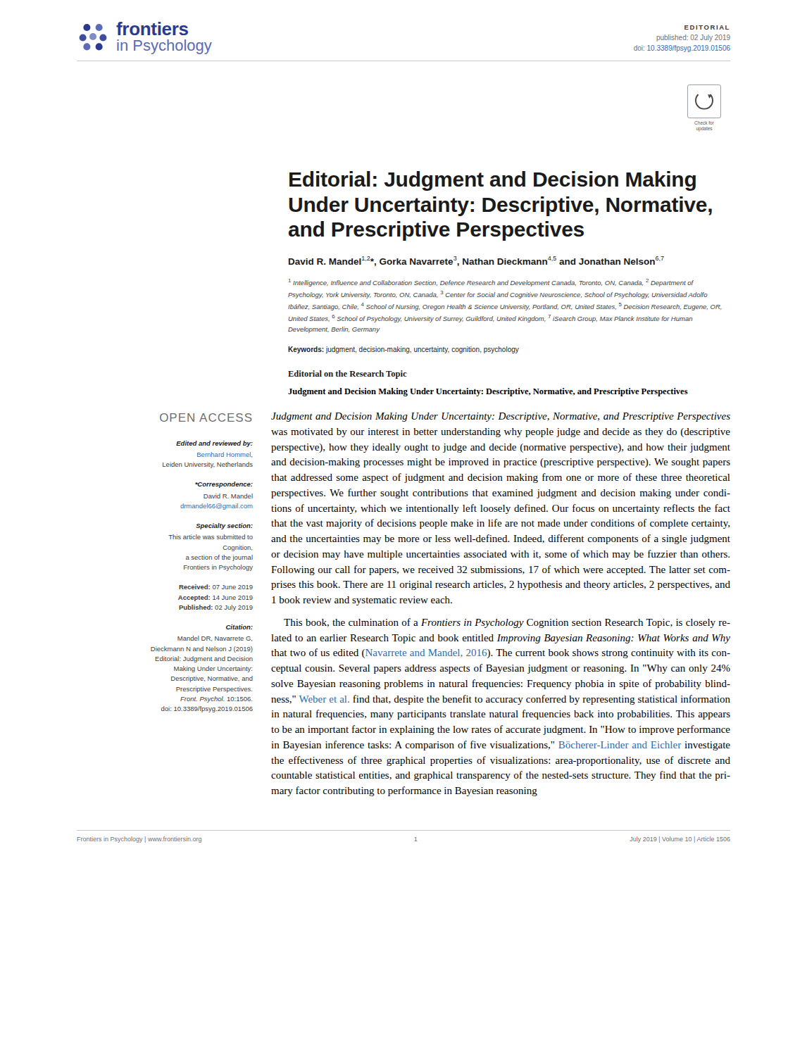frontiers
in Psychology
EDITORIAL
published: 02 July 2019
doi: 10.3389/fpsyg.2019.01506
Check for
updates
Editorial: Judgment and Decision Making Under Uncertainty: Descriptive, Normative, and Prescriptive Perspectives
David R. Mandel1,2*, Gorka Navarrete3, Nathan Dieckmann4,5 and Jonathan Nelson6,7
1 Intelligence, Influence and Collaboration Section, Defence Research and Development Canada, Toronto, ON, Canada, 2 Department of Psychology, York University, Toronto, ON, Canada, 3 Center for Social and Cognitive Neuroscience, School of Psychology, Universidad Adolfo Ibáñez, Santiago, Chile, 4 School of Nursing, Oregon Health & Science University, Portland, OR, United States, 5 Decision Research, Eugene, OR, United States, 6 School of Psychology, University of Surrey, Guildford, United Kingdom, 7 iSearch Group, Max Planck Institute for Human Development, Berlin, Germany
Keywords: judgment, decision-making, uncertainty, cognition, psychology
Editorial on the Research Topic
Judgment and Decision Making Under Uncertainty: Descriptive, Normative, and Prescriptive Perspectives
OPEN ACCESS
Edited and reviewed by:
Bernhard Hommel,
Leiden University, Netherlands
*Correspondence:
David R. Mandel
drmandel66@gmail.com
Specialty section:
This article was submitted to
Cognition,
a section of the journal
Frontiers in Psychology
Received: 07 June 2019
Accepted: 14 June 2019
Published: 02 July 2019
Citation:
Mandel DR, Navarrete G,
Dieckmann N and Nelson J (2019)
Editorial: Judgment and Decision
Making Under Uncertainty:
Descriptive, Normative, and
Prescriptive Perspectives.
Front. Psychol. 10:1506.
doi: 10.3389/fpsyg.2019.01506
Judgment and Decision Making Under Uncertainty: Descriptive, Normative, and Prescriptive Perspectives was motivated by our interest in better understanding why people judge and decide as they do (descriptive perspective), how they ideally ought to judge and decide (normative perspective), and how their judgment and decision-making processes might be improved in practice (prescriptive perspective). We sought papers that addressed some aspect of judgment and decision making from one or more of these three theoretical perspectives. We further sought contributions that examined judgment and decision making under conditions of uncertainty, which we intentionally left loosely defined. Our focus on uncertainty reflects the fact that the vast majority of decisions people make in life are not made under conditions of complete certainty, and the uncertainties may be more or less well-defined. Indeed, different components of a single judgment or decision may have multiple uncertainties associated with it, some of which may be fuzzier than others. Following our call for papers, we received 32 submissions, 17 of which were accepted. The latter set comprises this book. There are 11 original research articles, 2 hypothesis and theory articles, 2 perspectives, and 1 book review and systematic review each.
This book, the culmination of a Frontiers in Psychology Cognition section Research Topic, is closely related to an earlier Research Topic and book entitled Improving Bayesian Reasoning: What Works and Why that two of us edited (Navarrete and Mandel, 2016). The current book shows strong continuity with its conceptual cousin. Several papers address aspects of Bayesian judgment or reasoning. In "Why can only 24% solve Bayesian reasoning problems in natural frequencies: Frequency phobia in spite of probability blindness," Weber et al. find that, despite the benefit to accuracy conferred by representing statistical information in natural frequencies, many participants translate natural frequencies back into probabilities. This appears to be an important factor in explaining the low rates of accurate judgment. In "How to improve performance in Bayesian inference tasks: A comparison of five visualizations," Böcherer-Linder and Eichler investigate the effectiveness of three graphical properties of visualizations: area-proportionality, use of discrete and countable statistical entities, and graphical transparency of the nested-sets structure. They find that the primary factor contributing to performance in Bayesian reasoning
Frontiers in Psychology | www.frontiersin.org
1
July 2019 | Volume 10 | Article 1506